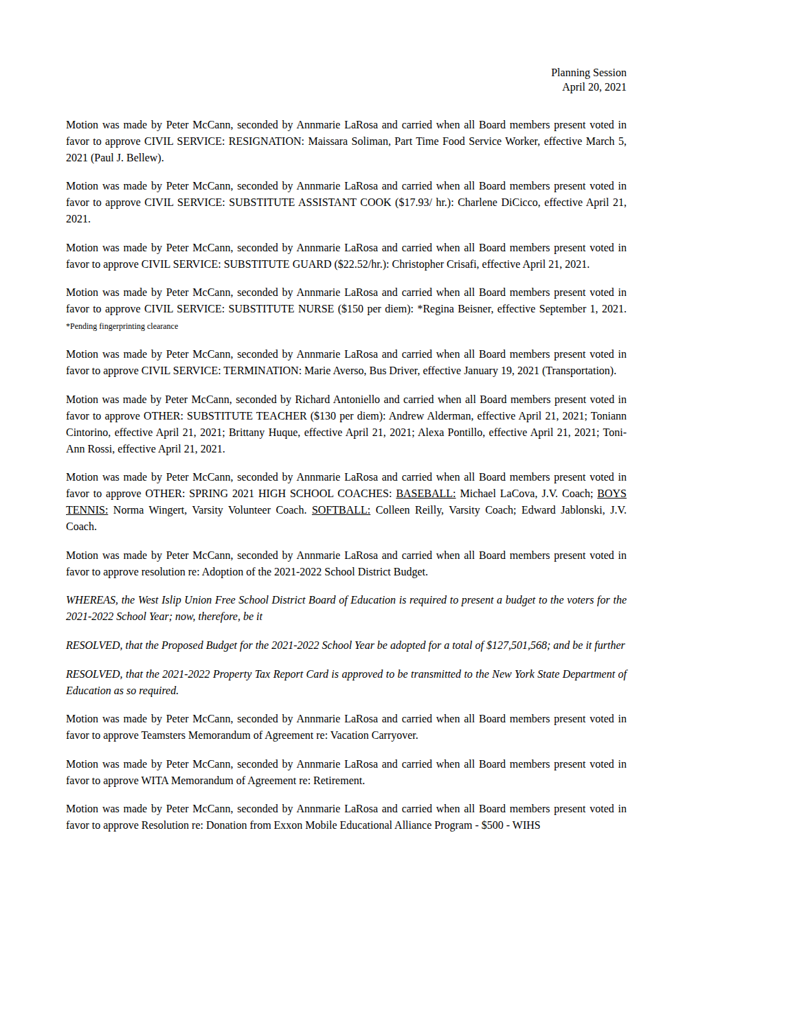Planning Session
April 20, 2021
Motion was made by Peter McCann, seconded by Annmarie LaRosa and carried when all Board members present voted in favor to approve CIVIL SERVICE: RESIGNATION: Maissara Soliman, Part Time Food Service Worker, effective March 5, 2021 (Paul J. Bellew).
Motion was made by Peter McCann, seconded by Annmarie LaRosa and carried when all Board members present voted in favor to approve CIVIL SERVICE: SUBSTITUTE ASSISTANT COOK ($17.93/ hr.): Charlene DiCicco, effective April 21, 2021.
Motion was made by Peter McCann, seconded by Annmarie LaRosa and carried when all Board members present voted in favor to approve CIVIL SERVICE: SUBSTITUTE GUARD ($22.52/hr.): Christopher Crisafi, effective April 21, 2021.
Motion was made by Peter McCann, seconded by Annmarie LaRosa and carried when all Board members present voted in favor to approve CIVIL SERVICE: SUBSTITUTE NURSE ($150 per diem): *Regina Beisner, effective September 1, 2021. *Pending fingerprinting clearance
Motion was made by Peter McCann, seconded by Annmarie LaRosa and carried when all Board members present voted in favor to approve CIVIL SERVICE: TERMINATION: Marie Averso, Bus Driver, effective January 19, 2021 (Transportation).
Motion was made by Peter McCann, seconded by Richard Antoniello and carried when all Board members present voted in favor to approve OTHER: SUBSTITUTE TEACHER ($130 per diem): Andrew Alderman, effective April 21, 2021; Toniann Cintorino, effective April 21, 2021; Brittany Huque, effective April 21, 2021; Alexa Pontillo, effective April 21, 2021; Toni-Ann Rossi, effective April 21, 2021.
Motion was made by Peter McCann, seconded by Annmarie LaRosa and carried when all Board members present voted in favor to approve OTHER: SPRING 2021 HIGH SCHOOL COACHES: BASEBALL: Michael LaCova, J.V. Coach; BOYS TENNIS: Norma Wingert, Varsity Volunteer Coach. SOFTBALL: Colleen Reilly, Varsity Coach; Edward Jablonski, J.V. Coach.
Motion was made by Peter McCann, seconded by Annmarie LaRosa and carried when all Board members present voted in favor to approve resolution re: Adoption of the 2021-2022 School District Budget.
WHEREAS, the West Islip Union Free School District Board of Education is required to present a budget to the voters for the 2021-2022 School Year; now, therefore, be it
RESOLVED, that the Proposed Budget for the 2021-2022 School Year be adopted for a total of $127,501,568; and be it further
RESOLVED, that the 2021-2022 Property Tax Report Card is approved to be transmitted to the New York State Department of Education as so required.
Motion was made by Peter McCann, seconded by Annmarie LaRosa and carried when all Board members present voted in favor to approve Teamsters Memorandum of Agreement re: Vacation Carryover.
Motion was made by Peter McCann, seconded by Annmarie LaRosa and carried when all Board members present voted in favor to approve WITA Memorandum of Agreement re: Retirement.
Motion was made by Peter McCann, seconded by Annmarie LaRosa and carried when all Board members present voted in favor to approve Resolution re: Donation from Exxon Mobile Educational Alliance Program - $500 - WIHS